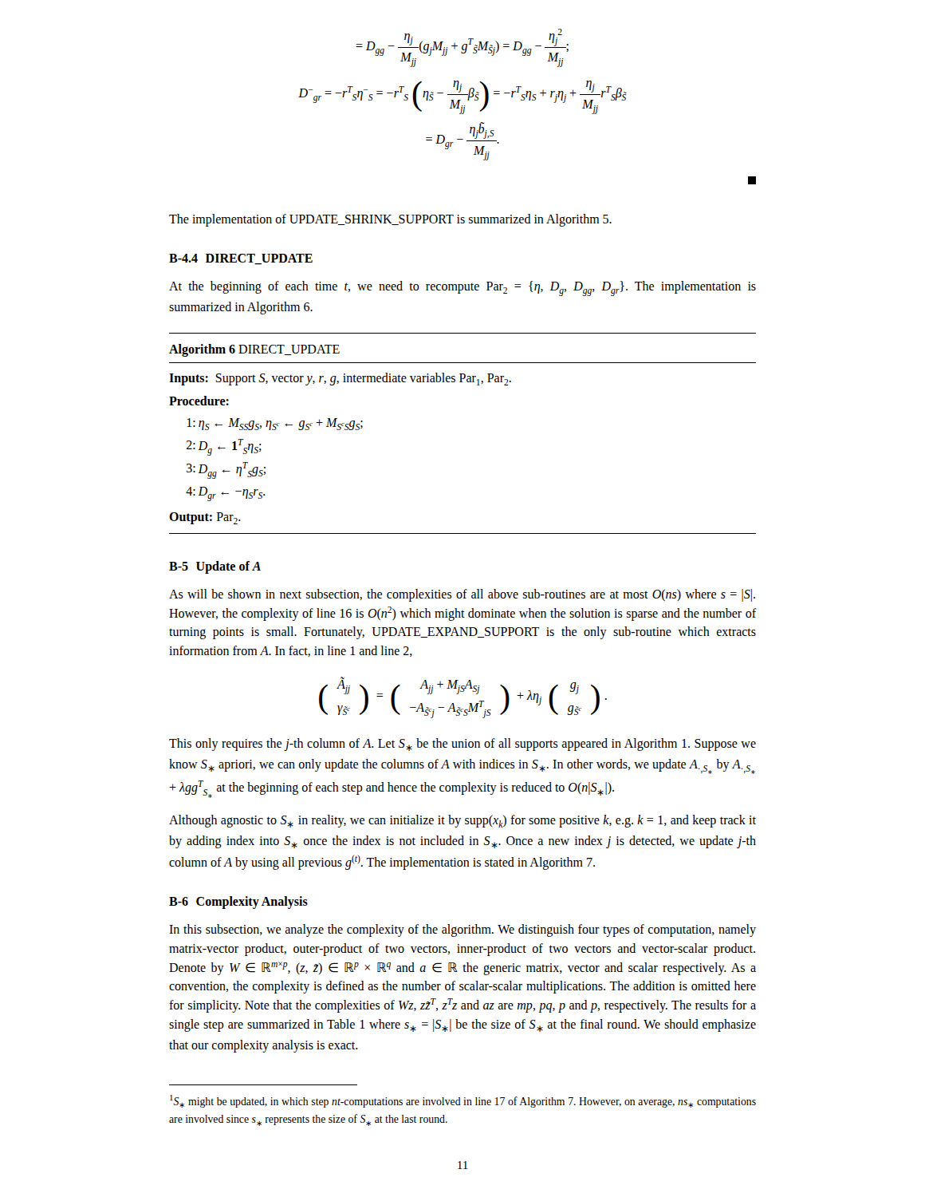= Dgg − ηj Mjj(gjMjj + gTS̃MS̃j) = Dgg − ηj2 Mjj; D−gr = −rTSη−S = −rTS (ηS̃ − ηj Mjj βS̃) = −rTSηS + rjηj + ηj Mjj rTSβS̃ = Dgr − ηjb̃j,S Mjj.
The implementation of UPDATE_SHRINK_SUPPORT is summarized in Algorithm 5.
B-4.4 DIRECT_UPDATE
At the beginning of each time t, we need to recompute Par2 = {η, Dg, Dgg, Dgr}. The implementation is summarized in Algorithm 6.
Algorithm 6 DIRECT_UPDATE
Inputs: Support S, vector y, r, g, intermediate variables Par1, Par2.
Procedure:
ηS ← MSSgS, ηSc ← gSc + MScSgS;
Dg ← 1TSηS;
Dgg ← ηTSgS;
Dgr ← −ηSrS.
Output: Par2.
B-5 Update of A
As will be shown in next subsection, the complexities of all above sub-routines are at most O(ns) where s = |S|. However, the complexity of line 16 is O(n2) which might dominate when the solution is sparse and the number of turning points is small. Fortunately, UPDATE_EXPAND_SUPPORT is the only sub-routine which extracts information from A. In fact, in line 1 and line 2,
(
| Ã jj |
| γ S̃ c |
) = (
| A jj + M jS A Sj |
| − A S̃ c j − A S̃ c S M T jS |
) + ληj (
| g j |
| g S̃ c |
) .
This only requires the j-th column of A. Let S∗ be the union of all supports appeared in Algorithm 1. Suppose we know S∗ apriori, we can only update the columns of A with indices in S∗. In other words, we update A·,S∗ by A·,S∗ + λggTS∗ at the beginning of each step and hence the complexity is reduced to O(n|S∗|).
Although agnostic to S∗ in reality, we can initialize it by supp(xk) for some positive k, e.g. k = 1, and keep track it by adding index into S∗ once the index is not included in S∗. Once a new index j is detected, we update j-th column of A by using all previous g(t). The implementation is stated in Algorithm 7.
B-6 Complexity Analysis
In this subsection, we analyze the complexity of the algorithm. We distinguish four types of computation, namely matrix-vector product, outer-product of two vectors, inner-product of two vectors and vector-scalar product. Denote by W ∈ ℝm×p, (z, z̃) ∈ ℝp × ℝq and a ∈ ℝ the generic matrix, vector and scalar respectively. As a convention, the complexity is defined as the number of scalar-scalar multiplications. The addition is omitted here for simplicity. Note that the complexities of Wz, zz̃T, zTz and az are mp, pq, p and p, respectively. The results for a single step are summarized in Table 1 where s∗ = |S∗| be the size of S∗ at the final round. We should emphasize that our complexity analysis is exact.
1S∗ might be updated, in which step nt-computations are involved in line 17 of Algorithm 7. However, on average, ns∗ computations are involved since s∗ represents the size of S∗ at the last round.
11